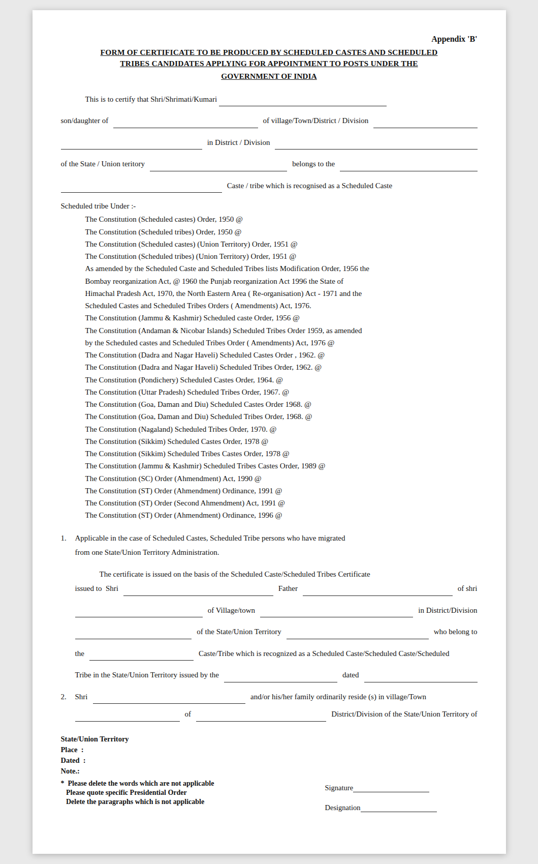Appendix 'B'
FORM OF CERTIFICATE TO BE PRODUCED BY SCHEDULED CASTES AND SCHEDULED
TRIBES CANDIDATES APPLYING FOR APPOINTMENT TO POSTS UNDER THE
GOVERNMENT OF INDIA
This is to certify that Shri/Shrimati/Kumari
son/daughter of of village/Town/District / Division
in District / Division
of the State / Union teritory belongs to the
Caste / tribe which is recognised as a Scheduled Caste
Scheduled tribe Under :-
The Constitution (Scheduled castes) Order, 1950 @
The Constitution (Scheduled tribes) Order, 1950 @
The Constitution (Scheduled castes) (Union Territory) Order, 1951 @
The Constitution (Scheduled tribes) (Union Territory) Order, 1951 @
As amended by the Scheduled Caste and Scheduled Tribes lists Modification Order, 1956 the
Bombay reorganization Act, @ 1960 the Punjab reorganization Act 1996 the State of
Himachal Pradesh Act, 1970, the North Eastern Area ( Re-organisation) Act - 1971 and the
Scheduled Castes and Scheduled Tribes Orders ( Amendments) Act, 1976.
The Constitution (Jammu & Kashmir) Scheduled caste Order, 1956 @
The Constitution (Andaman & Nicobar Islands) Scheduled Tribes Order 1959, as amended
by the Scheduled castes and Scheduled Tribes Order ( Amendments) Act, 1976 @
The Constitution (Dadra and Nagar Haveli) Scheduled Castes Order , 1962. @
The Constitution (Dadra and Nagar Haveli) Scheduled Tribes Order, 1962. @
The Constitution (Pondichery) Scheduled Castes Order, 1964. @
The Constitution (Uttar Pradesh) Scheduled Tribes Order, 1967. @
The Constitution (Goa, Daman and Diu) Scheduled Castes Order 1968. @
The Constitution (Goa, Daman and Diu) Scheduled Tribes Order, 1968. @
The Constitution (Nagaland) Scheduled Tribes Order, 1970. @
The Constitution (Sikkim) Scheduled Castes Order, 1978 @
The Constitution (Sikkim) Scheduled Tribes Castes Order, 1978 @
The Constitution (Jammu & Kashmir) Scheduled Tribes Castes Order, 1989 @
The Constitution (SC) Order (Ahmendment) Act, 1990 @
The Constitution (ST) Order (Ahmendment) Ordinance, 1991 @
The Constitution (ST) Order (Second Ahmendment) Act, 1991 @
The Constitution (ST) Order (Ahmendment) Ordinance, 1996 @
Applicable in the case of Scheduled Castes, Scheduled Tribe persons who have migrated
from one State/Union Territory Administration.
The certificate is issued on the basis of the Scheduled Caste/Scheduled Tribes Certificate
issued to Shri Father of shri
of Village/town in District/Division
of the State/Union Territory who belong to
the Caste/Tribe which is recognized as a Scheduled Caste/Scheduled Caste/Scheduled
Tribe in the State/Union Territory issued by the dated
Shri and/or his/her family ordinarily reside (s) in village/Town
of District/Division of the State/Union Territory of
State/Union Territory
Place :
Dated :
Note.:
* Please delete the words which are not applicable
Please quote specific Presidential Order
Delete the paragraphs which is not applicable
Signature
Designation